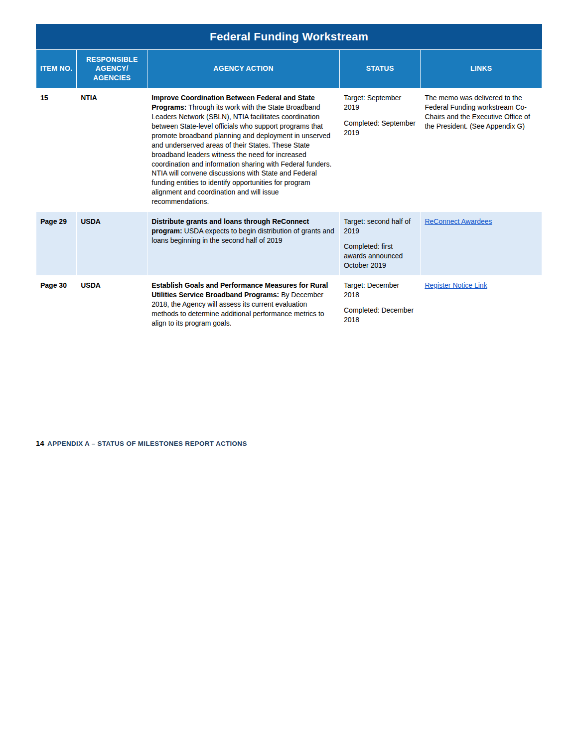Federal Funding Workstream
| ITEM NO. | RESPONSIBLE AGENCY/ AGENCIES | AGENCY ACTION | STATUS | LINKS |
| --- | --- | --- | --- | --- |
| 15 | NTIA | Improve Coordination Between Federal and State Programs: Through its work with the State Broadband Leaders Network (SBLN), NTIA facilitates coordination between State-level officials who support programs that promote broadband planning and deployment in unserved and underserved areas of their States. These State broadband leaders witness the need for increased coordination and information sharing with Federal funders. NTIA will convene discussions with State and Federal funding entities to identify opportunities for program alignment and coordination and will issue recommendations. | Target: September 2019 Completed: September 2019 | The memo was delivered to the Federal Funding workstream Co-Chairs and the Executive Office of the President. (See Appendix G) |
| Page 29 | USDA | Distribute grants and loans through ReConnect program: USDA expects to begin distribution of grants and loans beginning in the second half of 2019 | Target: second half of 2019 Completed: first awards announced October 2019 | ReConnect Awardees |
| Page 30 | USDA | Establish Goals and Performance Measures for Rural Utilities Service Broadband Programs: By December 2018, the Agency will assess its current evaluation methods to determine additional performance metrics to align to its program goals. | Target: December 2018 Completed: December 2018 | Register Notice Link |
14 APPENDIX A – STATUS OF MILESTONES REPORT ACTIONS